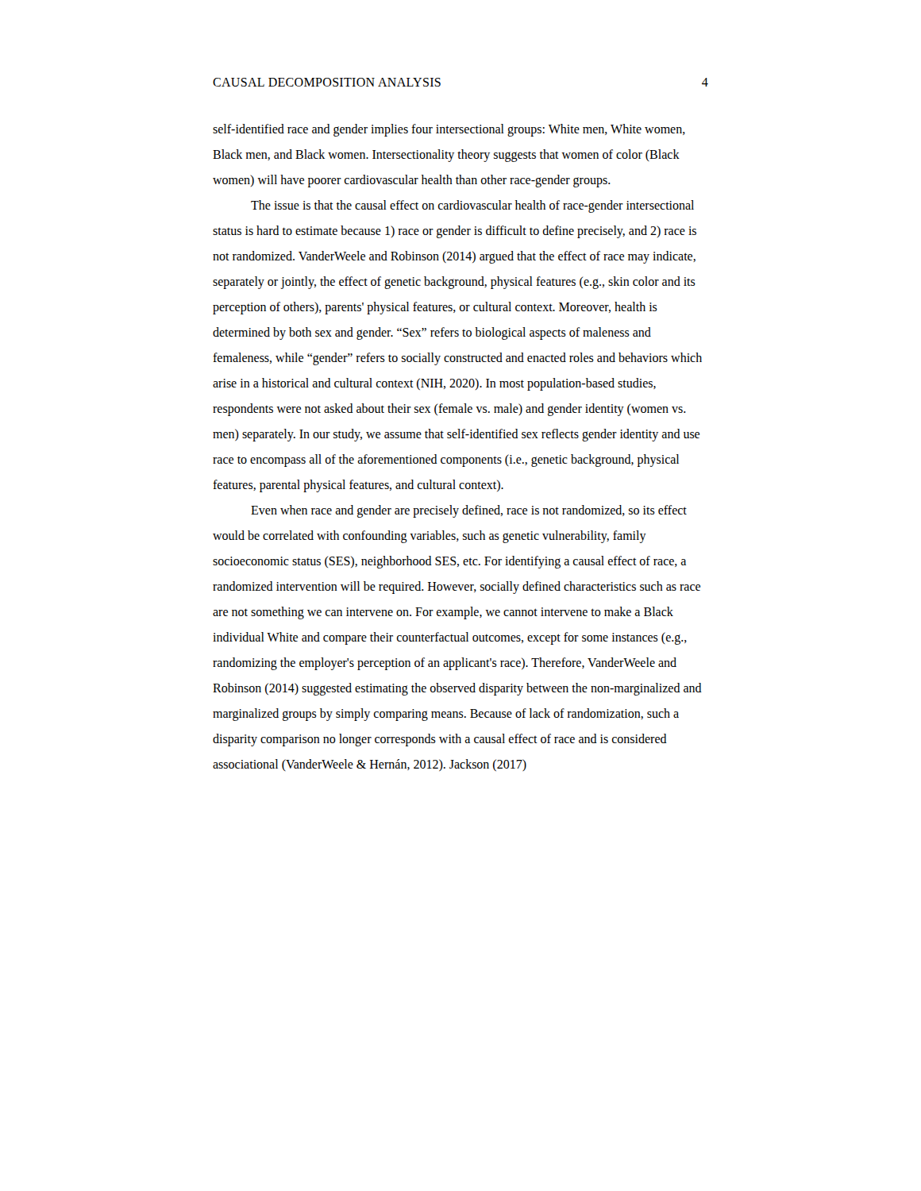Causal Decomposition Analysis 4
self-identified race and gender implies four intersectional groups: White men, White women, Black men, and Black women. Intersectionality theory suggests that women of color (Black women) will have poorer cardiovascular health than other race-gender groups.
The issue is that the causal effect on cardiovascular health of race-gender intersectional status is hard to estimate because 1) race or gender is difficult to define precisely, and 2) race is not randomized. VanderWeele and Robinson (2014) argued that the effect of race may indicate, separately or jointly, the effect of genetic background, physical features (e.g., skin color and its perception of others), parents' physical features, or cultural context. Moreover, health is determined by both sex and gender. “Sex” refers to biological aspects of maleness and femaleness, while “gender” refers to socially constructed and enacted roles and behaviors which arise in a historical and cultural context (NIH, 2020). In most population-based studies, respondents were not asked about their sex (female vs. male) and gender identity (women vs. men) separately. In our study, we assume that self-identified sex reflects gender identity and use race to encompass all of the aforementioned components (i.e., genetic background, physical features, parental physical features, and cultural context).
Even when race and gender are precisely defined, race is not randomized, so its effect would be correlated with confounding variables, such as genetic vulnerability, family socioeconomic status (SES), neighborhood SES, etc. For identifying a causal effect of race, a randomized intervention will be required. However, socially defined characteristics such as race are not something we can intervene on. For example, we cannot intervene to make a Black individual White and compare their counterfactual outcomes, except for some instances (e.g., randomizing the employer's perception of an applicant's race). Therefore, VanderWeele and Robinson (2014) suggested estimating the observed disparity between the non-marginalized and marginalized groups by simply comparing means. Because of lack of randomization, such a disparity comparison no longer corresponds with a causal effect of race and is considered associational (VanderWeele & Hernán, 2012). Jackson (2017)